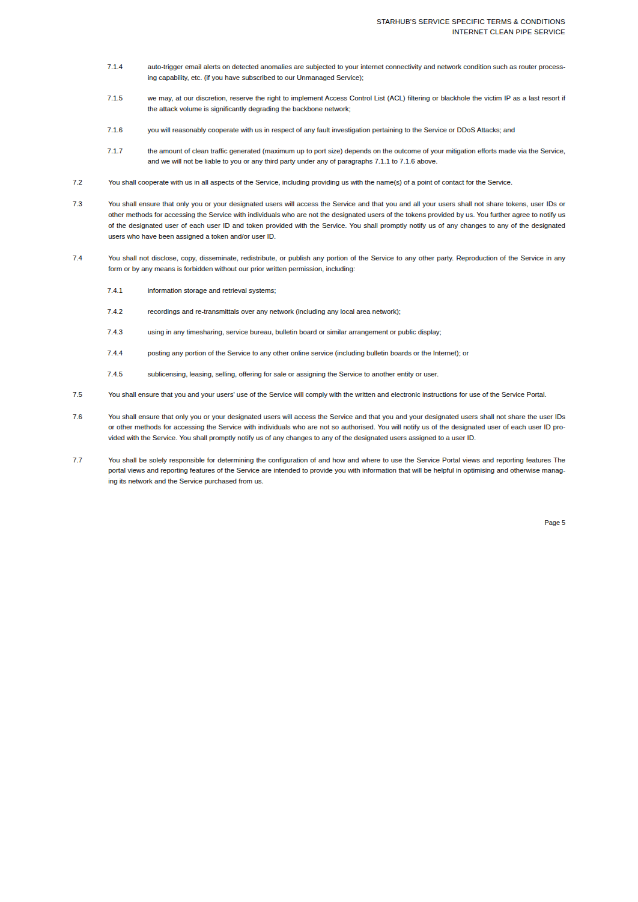STARHUB'S SERVICE SPECIFIC TERMS & CONDITIONS
INTERNET CLEAN PIPE SERVICE
7.1.4
auto-trigger email alerts on detected anomalies are subjected to your internet connectivity and network condition such as router processing capability, etc. (if you have subscribed to our Unmanaged Service);
7.1.5
we may, at our discretion, reserve the right to implement Access Control List (ACL) filtering or blackhole the victim IP as a last resort if the attack volume is significantly degrading the backbone network;
7.1.6
you will reasonably cooperate with us in respect of any fault investigation pertaining to the Service or DDoS Attacks; and
7.1.7
the amount of clean traffic generated (maximum up to port size) depends on the outcome of your mitigation efforts made via the Service, and we will not be liable to you or any third party under any of paragraphs 7.1.1 to 7.1.6 above.
7.2
You shall cooperate with us in all aspects of the Service, including providing us with the name(s) of a point of contact for the Service.
7.3
You shall ensure that only you or your designated users will access the Service and that you and all your users shall not share tokens, user IDs or other methods for accessing the Service with individuals who are not the designated users of the tokens provided by us. You further agree to notify us of the designated user of each user ID and token provided with the Service. You shall promptly notify us of any changes to any of the designated users who have been assigned a token and/or user ID.
7.4
You shall not disclose, copy, disseminate, redistribute, or publish any portion of the Service to any other party. Reproduction of the Service in any form or by any means is forbidden without our prior written permission, including:
7.4.1
information storage and retrieval systems;
7.4.2
recordings and re-transmittals over any network (including any local area network);
7.4.3
using in any timesharing, service bureau, bulletin board or similar arrangement or public display;
7.4.4
posting any portion of the Service to any other online service (including bulletin boards or the Internet); or
7.4.5
sublicensing, leasing, selling, offering for sale or assigning the Service to another entity or user.
7.5
You shall ensure that you and your users' use of the Service will comply with the written and electronic instructions for use of the Service Portal.
7.6
You shall ensure that only you or your designated users will access the Service and that you and your designated users shall not share the user IDs or other methods for accessing the Service with individuals who are not so authorised. You will notify us of the designated user of each user ID provided with the Service. You shall promptly notify us of any changes to any of the designated users assigned to a user ID.
7.7
You shall be solely responsible for determining the configuration of and how and where to use the Service Portal views and reporting features The portal views and reporting features of the Service are intended to provide you with information that will be helpful in optimising and otherwise managing its network and the Service purchased from us.
Page 5